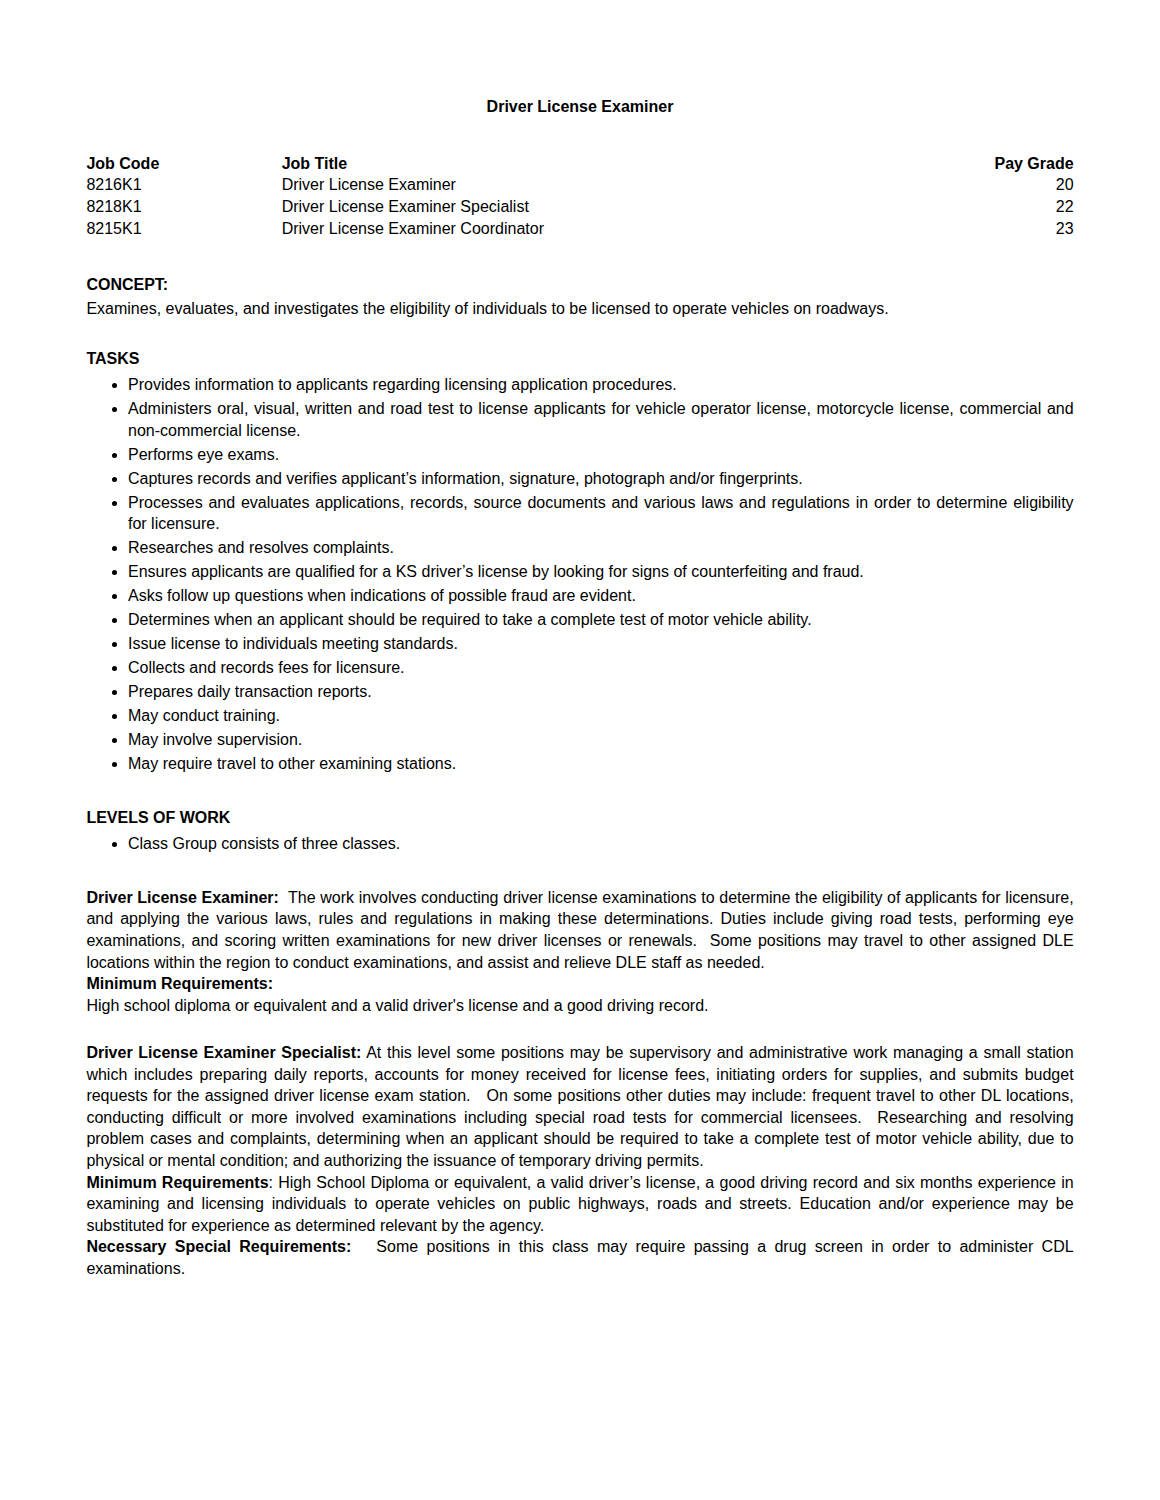Driver License Examiner
| Job Code | Job Title | Pay Grade |
| --- | --- | --- |
| 8216K1 | Driver License Examiner | 20 |
| 8218K1 | Driver License Examiner Specialist | 22 |
| 8215K1 | Driver License Examiner Coordinator | 23 |
CONCEPT:
Examines, evaluates, and investigates the eligibility of individuals to be licensed to operate vehicles on roadways.
TASKS
Provides information to applicants regarding licensing application procedures.
Administers oral, visual, written and road test to license applicants for vehicle operator license, motorcycle license, commercial and non-commercial license.
Performs eye exams.
Captures records and verifies applicant’s information, signature, photograph and/or fingerprints.
Processes and evaluates applications, records, source documents and various laws and regulations in order to determine eligibility for licensure.
Researches and resolves complaints.
Ensures applicants are qualified for a KS driver’s license by looking for signs of counterfeiting and fraud.
Asks follow up questions when indications of possible fraud are evident.
Determines when an applicant should be required to take a complete test of motor vehicle ability.
Issue license to individuals meeting standards.
Collects and records fees for licensure.
Prepares daily transaction reports.
May conduct training.
May involve supervision.
May require travel to other examining stations.
LEVELS OF WORK
Class Group consists of three classes.
Driver License Examiner: The work involves conducting driver license examinations to determine the eligibility of applicants for licensure, and applying the various laws, rules and regulations in making these determinations. Duties include giving road tests, performing eye examinations, and scoring written examinations for new driver licenses or renewals. Some positions may travel to other assigned DLE locations within the region to conduct examinations, and assist and relieve DLE staff as needed.
Minimum Requirements:
High school diploma or equivalent and a valid driver's license and a good driving record.
Driver License Examiner Specialist: At this level some positions may be supervisory and administrative work managing a small station which includes preparing daily reports, accounts for money received for license fees, initiating orders for supplies, and submits budget requests for the assigned driver license exam station. On some positions other duties may include: frequent travel to other DL locations, conducting difficult or more involved examinations including special road tests for commercial licensees. Researching and resolving problem cases and complaints, determining when an applicant should be required to take a complete test of motor vehicle ability, due to physical or mental condition; and authorizing the issuance of temporary driving permits.
Minimum Requirements: High School Diploma or equivalent, a valid driver’s license, a good driving record and six months experience in examining and licensing individuals to operate vehicles on public highways, roads and streets. Education and/or experience may be substituted for experience as determined relevant by the agency.
Necessary Special Requirements: Some positions in this class may require passing a drug screen in order to administer CDL examinations.